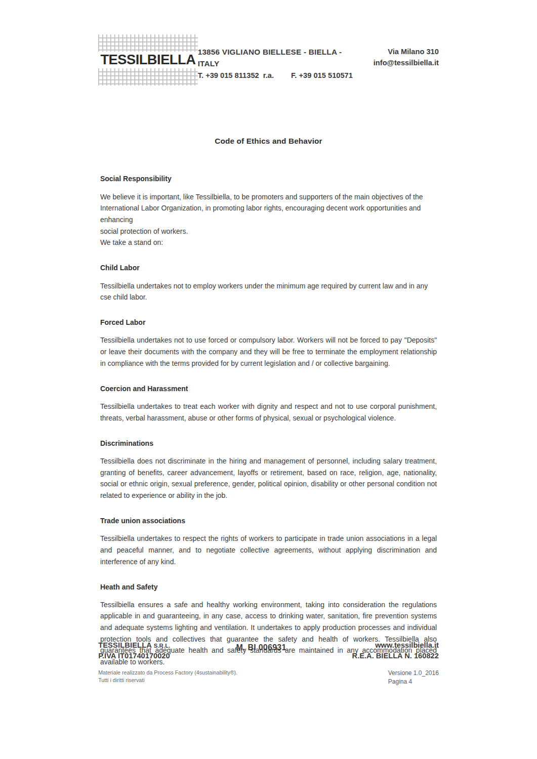TESSILBIELLA
13856 VIGLIANO BIELLESE - BIELLA - ITALY
T. +39 015 811352 r.a. F. +39 015 510571
Via Milano 310
info@tessilbiella.it
Code of Ethics and Behavior
Social Responsibility
We believe it is important, like Tessilbiella, to be promoters and supporters of the main objectives of the International Labor Organization, in promoting labor rights, encouraging decent work opportunities and enhancing
social protection of workers.
We take a stand on:
Child Labor
Tessilbiella undertakes not to employ workers under the minimum age required by current law and in any cse child labor.
Forced Labor
Tessilbiella undertakes not to use forced or compulsory labor. Workers will not be forced to pay "Deposits" or leave their documents with the company and they will be free to terminate the employment relationship in compliance with the terms provided for by current legislation and / or collective bargaining.
Coercion and Harassment
Tessilbiella undertakes to treat each worker with dignity and respect and not to use corporal punishment, threats, verbal harassment, abuse or other forms of physical, sexual or psychological violence.
Discriminations
Tessilbiella does not discriminate in the hiring and management of personnel, including salary treatment, granting of benefits, career advancement, layoffs or retirement, based on race, religion, age, nationality, social or ethnic origin, sexual preference, gender, political opinion, disability or other personal condition not related to experience or ability in the job.
Trade union associations
Tessilbiella undertakes to respect the rights of workers to participate in trade union associations in a legal and peaceful manner, and to negotiate collective agreements, without applying discrimination and interference of any kind.
Heath and Safety
Tessilbiella ensures a safe and healthy working environment, taking into consideration the regulations applicable in and guaranteeing, in any case, access to drinking water, sanitation, fire prevention systems and adequate systems lighting and ventilation. It undertakes to apply production processes and individual protection tools and collectives that guarantee the safety and health of workers. Tessilbiella also guarantees that adequate health and safety standards are maintained in any accommodation placed available to workers.
TESSILBIELLA S.R.L.
P.IVA IT01740170020
M. BI 006931
www.tessilbiella.it
R.E.A. BIELLA N. 160822
Materiale realizzato da Process Factory (4sustainability®).
Tutti i diritti riservati
Versione 1.0_2016
Pagina 4